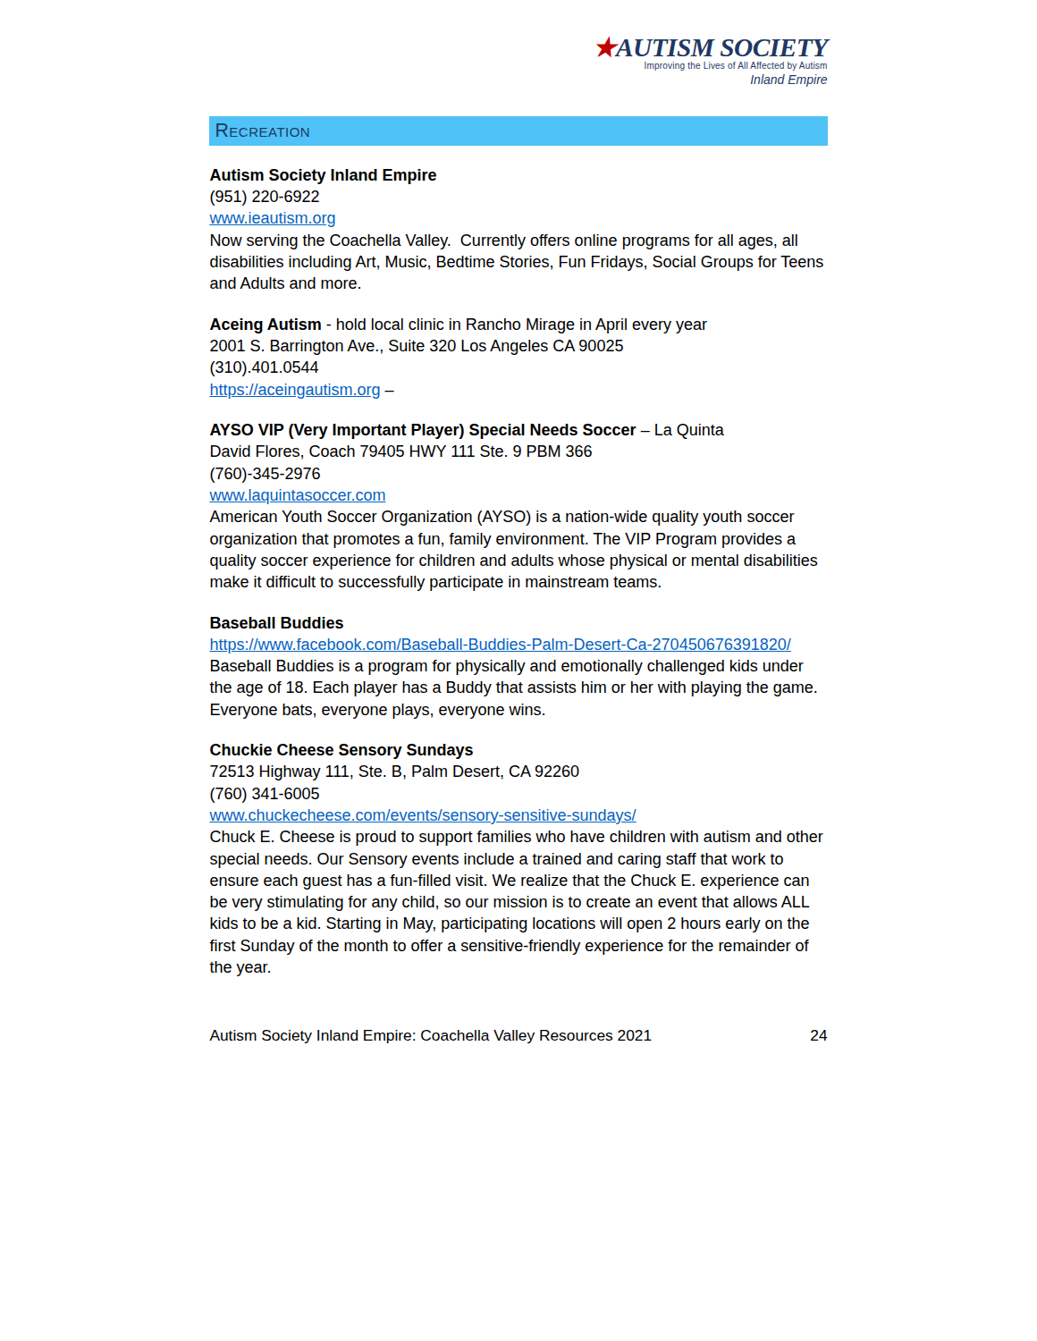★AUTISM SOCIETY
Improving the Lives of All Affected by Autism
Inland Empire
Recreation
Autism Society Inland Empire
(951) 220-6922
www.ieautism.org
Now serving the Coachella Valley. Currently offers online programs for all ages, all disabilities including Art, Music, Bedtime Stories, Fun Fridays, Social Groups for Teens and Adults and more.
Aceing Autism - hold local clinic in Rancho Mirage in April every year
2001 S. Barrington Ave., Suite 320 Los Angeles CA 90025
(310).401.0544
https://aceingautism.org –
AYSO VIP (Very Important Player) Special Needs Soccer – La Quinta
David Flores, Coach 79405 HWY 111 Ste. 9 PBM 366
(760)-345-2976
www.laquintasoccer.com
American Youth Soccer Organization (AYSO) is a nation-wide quality youth soccer organization that promotes a fun, family environment. The VIP Program provides a quality soccer experience for children and adults whose physical or mental disabilities make it difficult to successfully participate in mainstream teams.
Baseball Buddies
https://www.facebook.com/Baseball-Buddies-Palm-Desert-Ca-270450676391820/
Baseball Buddies is a program for physically and emotionally challenged kids under the age of 18. Each player has a Buddy that assists him or her with playing the game. Everyone bats, everyone plays, everyone wins.
Chuckie Cheese Sensory Sundays
72513 Highway 111, Ste. B, Palm Desert, CA 92260
(760) 341-6005
www.chuckecheese.com/events/sensory-sensitive-sundays/
Chuck E. Cheese is proud to support families who have children with autism and other special needs. Our Sensory events include a trained and caring staff that work to ensure each guest has a fun-filled visit. We realize that the Chuck E. experience can be very stimulating for any child, so our mission is to create an event that allows ALL kids to be a kid. Starting in May, participating locations will open 2 hours early on the first Sunday of the month to offer a sensitive-friendly experience for the remainder of the year.
Autism Society Inland Empire: Coachella Valley Resources 2021 24